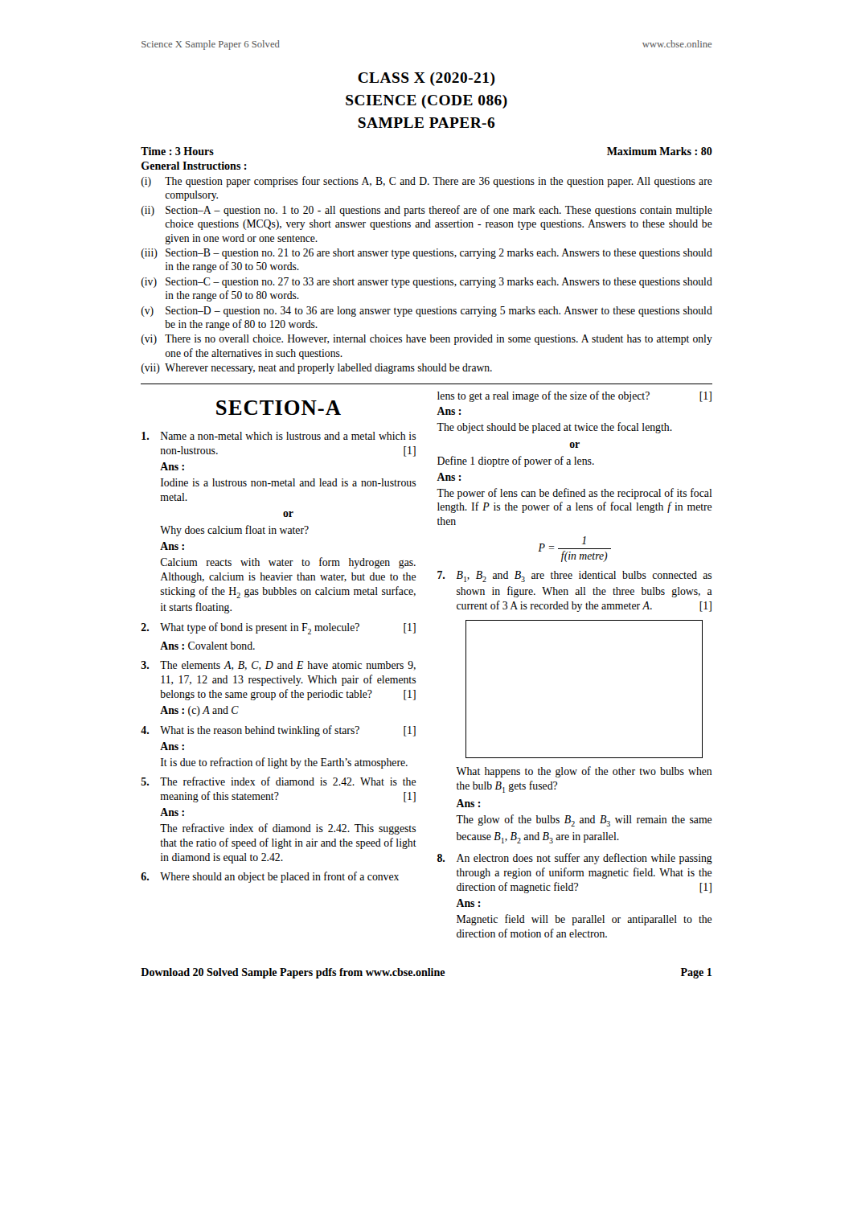Science X Sample Paper 6 Solved
www.cbse.online
CLASS X (2020-21)
SCIENCE (CODE 086)
SAMPLE PAPER-6
Time : 3 Hours
Maximum Marks : 80
General Instructions :
(i) The question paper comprises four sections A, B, C and D. There are 36 questions in the question paper. All questions are compulsory.
(ii) Section–A – question no. 1 to 20 - all questions and parts thereof are of one mark each. These questions contain multiple choice questions (MCQs), very short answer questions and assertion - reason type questions. Answers to these should be given in one word or one sentence.
(iii) Section–B – question no. 21 to 26 are short answer type questions, carrying 2 marks each. Answers to these questions should in the range of 30 to 50 words.
(iv) Section–C – question no. 27 to 33 are short answer type questions, carrying 3 marks each. Answers to these questions should in the range of 50 to 80 words.
(v) Section–D – question no. 34 to 36 are long answer type questions carrying 5 marks each. Answer to these questions should be in the range of 80 to 120 words.
(vi) There is no overall choice. However, internal choices have been provided in some questions. A student has to attempt only one of the alternatives in such questions.
(vii) Wherever necessary, neat and properly labelled diagrams should be drawn.
SECTION-A
1.
Name a non-metal which is lustrous and a metal which is non-lustrous. [1]
Ans :
Iodine is a lustrous non-metal and lead is a non-lustrous metal.
or
Why does calcium float in water?
Ans :
Calcium reacts with water to form hydrogen gas. Although, calcium is heavier than water, but due to the sticking of the H2 gas bubbles on calcium metal surface, it starts floating.
2.
What type of bond is present in F2 molecule? [1]
Ans : Covalent bond.
3.
The elements A, B, C, D and E have atomic numbers 9, 11, 17, 12 and 13 respectively. Which pair of elements belongs to the same group of the periodic table? [1]
Ans : (c) A and C
4.
What is the reason behind twinkling of stars? [1]
Ans :
It is due to refraction of light by the Earth’s atmosphere.
5.
The refractive index of diamond is 2.42. What is the meaning of this statement? [1]
Ans :
The refractive index of diamond is 2.42. This suggests that the ratio of speed of light in air and the speed of light in diamond is equal to 2.42.
6.
Where should an object be placed in front of a convex
lens to get a real image of the size of the object? [1]
Ans :
The object should be placed at twice the focal length.
or
Define 1 dioptre of power of a lens.
Ans :
The power of lens can be defined as the reciprocal of its focal length. If P is the power of a lens of focal length f in metre then
P = 1 f(in metre)
7.
B1, B2 and B3 are three identical bulbs connected as shown in figure. When all the three bulbs glows, a current of 3 A is recorded by the ammeter A. [1]
What happens to the glow of the other two bulbs when the bulb B1 gets fused?
Ans :
The glow of the bulbs B2 and B3 will remain the same because B1, B2 and B3 are in parallel.
8.
An electron does not suffer any deflection while passing through a region of uniform magnetic field. What is the direction of magnetic field? [1]
Ans :
Magnetic field will be parallel or antiparallel to the direction of motion of an electron.
Download 20 Solved Sample Papers pdfs from www.cbse.online
Page 1